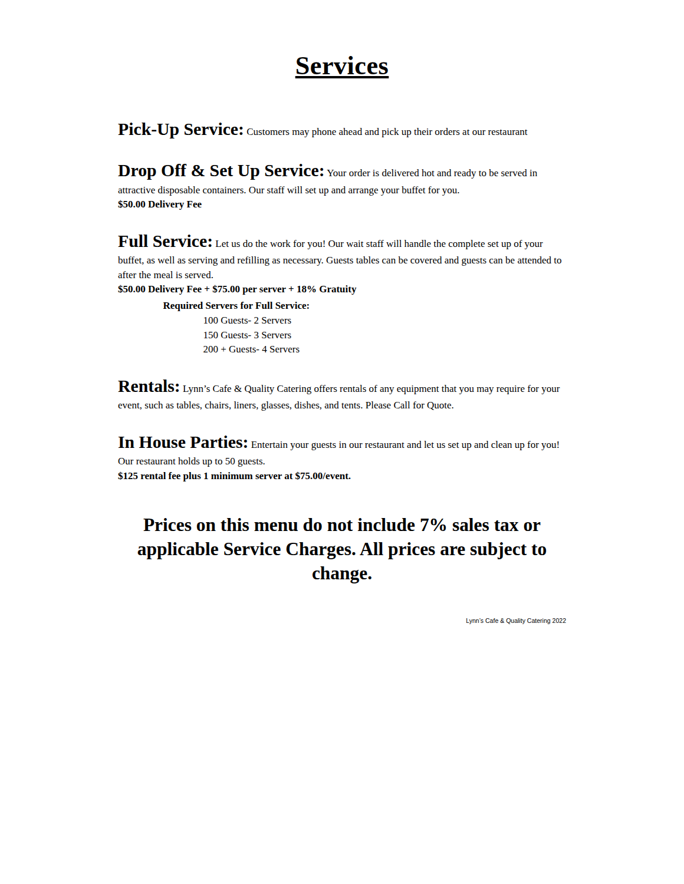Services
Pick-Up Service: Customers may phone ahead and pick up their orders at our restaurant
Drop Off & Set Up Service: Your order is delivered hot and ready to be served in attractive disposable containers. Our staff will set up and arrange your buffet for you.
$50.00 Delivery Fee
Full Service: Let us do the work for you! Our wait staff will handle the complete set up of your buffet, as well as serving and refilling as necessary. Guests tables can be covered and guests can be attended to after the meal is served.
$50.00 Delivery Fee + $75.00 per server + 18% Gratuity
Required Servers for Full Service:
100 Guests- 2 Servers
150 Guests- 3 Servers
200 + Guests- 4 Servers
Rentals: Lynn’s Cafe & Quality Catering offers rentals of any equipment that you may require for your event, such as tables, chairs, liners, glasses, dishes, and tents. Please Call for Quote.
In House Parties: Entertain your guests in our restaurant and let us set up and clean up for you! Our restaurant holds up to 50 guests.
$125 rental fee plus 1 minimum server at $75.00/event.
Prices on this menu do not include 7% sales tax or applicable Service Charges. All prices are subject to change.
Lynn’s Cafe & Quality Catering 2022